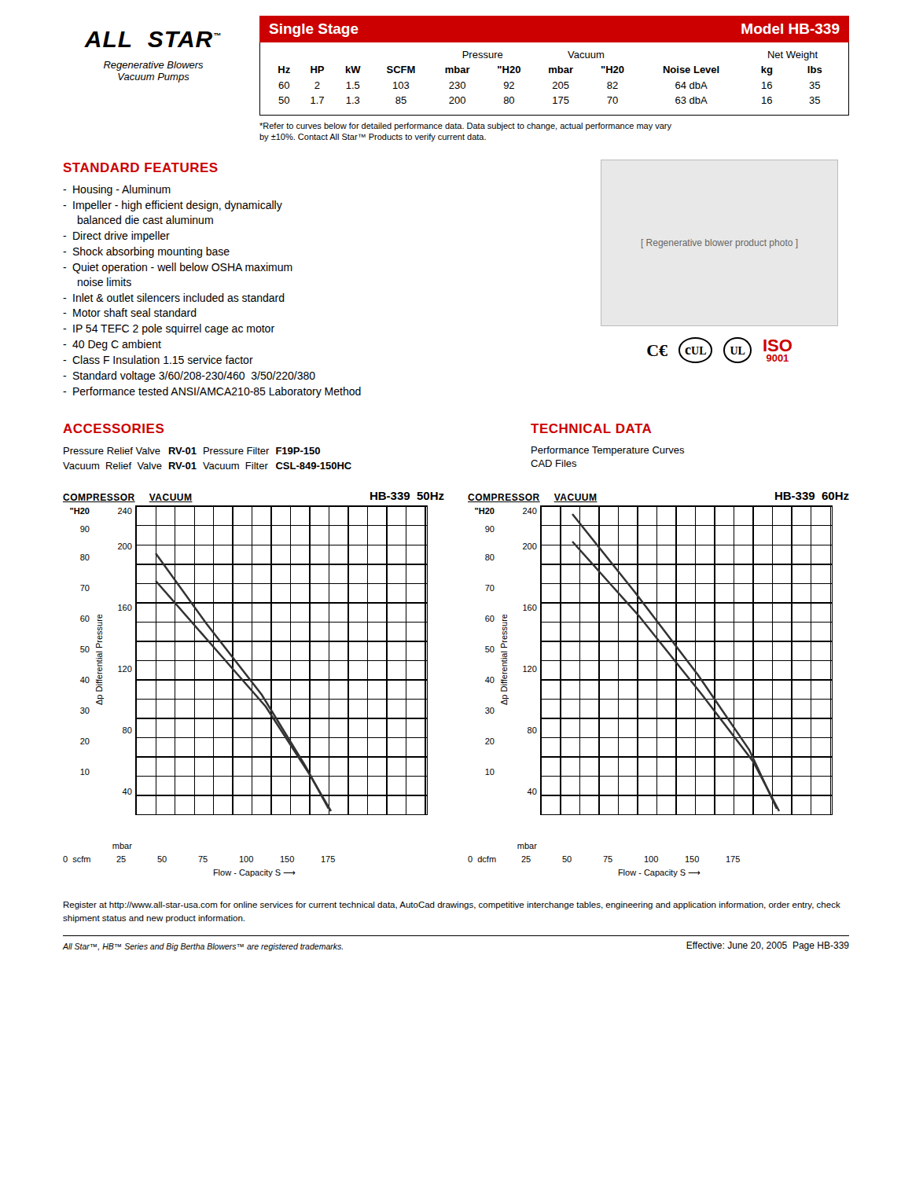ALL STAR™
Regenerative Blowers
Vacuum Pumps
Single Stage Model HB-339
| | | | | Pressure | Vacuum | | Net Weight |
| --- | --- | --- | --- | --- | --- | --- | --- |
| Hz | HP | kW | SCFM | mbar | "H20 | mbar | "H20 | Noise Level | kg | lbs |
| 60 | 2 | 1.5 | 103 | 230 | 92 | 205 | 82 | 64 dbA | 16 | 35 |
| 50 | 1.7 | 1.3 | 85 | 200 | 80 | 175 | 70 | 63 dbA | 16 | 35 |
*Refer to curves below for detailed performance data. Data subject to change, actual performance may vary
by ±10%. Contact All Star™ Products to verify current data.
STANDARD FEATURES
Housing - Aluminum
Impeller - high efficient design, dynamicallybalanced die cast aluminum
Direct drive impeller
Shock absorbing mounting base
Quiet operation - well below OSHA maximumnoise limits
Inlet & outlet silencers included as standard
Motor shaft seal standard
IP 54 TEFC 2 pole squirrel cage ac motor
40 Deg C ambient
Class F Insulation 1.15 service factor
Standard voltage 3/60/208-230/460 3/50/220/380
Performance tested ANSI/AMCA210-85 Laboratory Method
[ Regenerative blower product photo ]
C€ cUL UL ISO9001
ACCESSORIES
| Pressure Relief Valve | RV-01 | Pressure Filter | F19P-150 |
| Vacuum Relief Valve | RV-01 | Vacuum Filter | CSL-849-150HC |
TECHNICAL DATA
Performance Temperature Curves
CAD Files
COMPRESSOR VACUUM HB-339 50Hz
"H20
90
80
70
60
50
40
30
20
10
Δp Differential Pressure
240
200
160
120
80
40
mbar
0 scfm 25 50 75 100 150 175
Flow - Capacity S ⟶
COMPRESSOR VACUUM HB-339 60Hz
"H20
90
80
70
60
50
40
30
20
10
Δp Differential Pressure
240
200
160
120
80
40
mbar
0 dcfm 25 50 75 100 150 175
Flow - Capacity S ⟶
Register at http://www.all-star-usa.com for online services for current technical data, AutoCad drawings, competitive interchange tables, engineering and application information, order entry, check shipment status and new product information.
All Star™, HB™ Series and Big Bertha Blowers™ are registered trademarks. Effective: June 20, 2005 Page HB-339